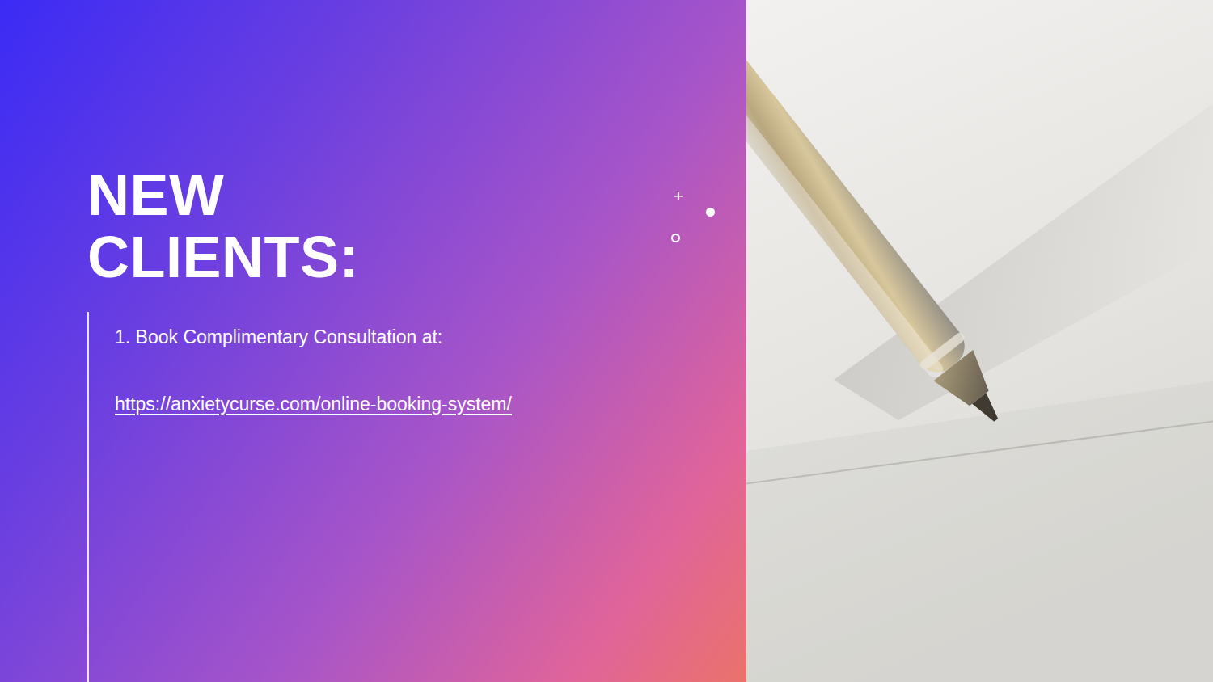+
New
Clients:
1. Book Complimentary Consultation at:
https://anxietycurse.com/online-booking-system/